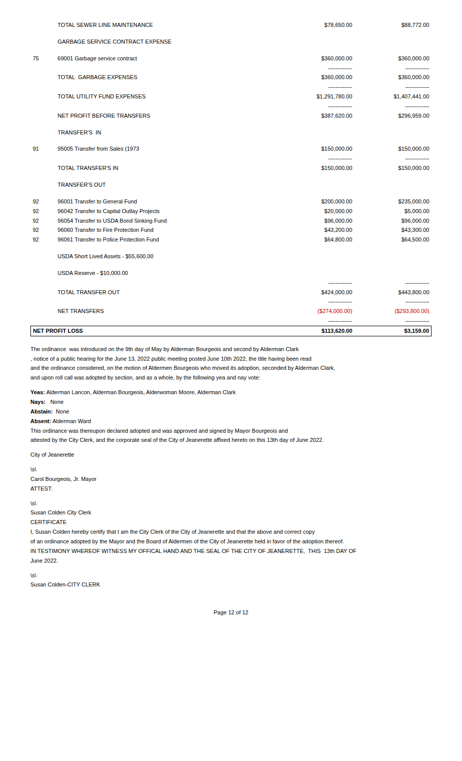| | TOTAL SEWER LINE MAINTENANCE | $78,650.00 | $88,772.00 |
| | GARBAGE SERVICE CONTRACT EXPENSE | | |
| 75 | 69001 Garbage service contract | $360,000.00 | $360,000.00 |
| | | ------------- | ------------- |
| | TOTAL GARBAGE EXPENSES | $360,000.00 | $360,000.00 |
| | | ------------- | ------------- |
| | TOTAL UTILITY FUND EXPENSES | $1,291,780.00 | $1,407,441.00 |
| | | ------------- | ------------- |
| | NET PROFIT BEFORE TRANSFERS | $387,620.00 | $296,959.00 |
| | TRANSFER'S IN | | |
| 91 | 95005 Transfer from Sales (1973 | $150,000.00 | $150,000.00 |
| | | ------------- | ------------- |
| | TOTAL TRANSFER'S IN | $150,000.00 | $150,000.00 |
| | TRANSFER'S OUT | | |
| 92 | 96001 Transfer to General Fund | $200,000.00 | $235,000.00 |
| 92 | 96042 Transfer to Capital Outlay Projects | $20,000.00 | $5,000.00 |
| 92 | 96054 Transfer to USDA Bond Sinking Fund | $96,000.00 | $96,000.00 |
| 92 | 96060 Transfer to Fire Protection Fund | $43,200.00 | $43,300.00 |
| 92 | 96061 Transfer to Police Protection Fund | $64,800.00 | $64,500.00 |
| | USDA Short Lived Assets - $55,600.00 | | |
| | USDA Reserve - $10,000.00 | | |
| | | ------------- | ------------- |
| | TOTAL TRANSFER OUT | $424,000.00 | $443,800.00 |
| | | ------------- | ------------- |
| | NET TRANSFERS | ($274,000.00) | ($293,800.00) |
| | | ------------- | ------------- |
| NET PROFIT LOSS | $113,620.00 | $3,159.00 |
The ordinance was introduced on the 9th day of May by Alderman Bourgeois and second by Alderman Clark
, notice of a public hearing for the June 13, 2022 public meeting posted June 10th 2022, the title having been read
and the ordinance considered, on the motion of Aldermen Bourgeois who moved its adoption, seconded by Alderman Clark,
and upon roll call was adopted by section, and as a whole, by the following yea and nay vote:
Yeas: Alderman Lancon, Alderman Bourgeois, Alderwoman Moore, Alderman Clark
Nays: None
Abstain: None
Absent: Alderman Ward
This ordinance was thereupon declared adopted and was approved and signed by Mayor Bourgeois and
attested by the City Clerk, and the corporate seal of the City of Jeanerette affixed hereto on this 13th day of June 2022.
City of Jeanerette
\s\
Carol Bourgeois, Jr. Mayor
ATTEST:
\s\
Susan Colden City Clerk
CERTIFICATE
I, Susan Colden hereby certify that I am the City Clerk of the City of Jeanerette and that the above and correct copy
of an ordinance adopted by the Mayor and the Board of Aldermen of the City of Jeanerette held in favor of the adoption thereof.
IN TESTIMONY WHEREOF WITNESS MY OFFICAL HAND AND THE SEAL OF THE CITY OF JEANERETTE, THIS 13th DAY OF
June 2022.
\s\
Susan Colden-CITY CLERK
Page 12 of 12